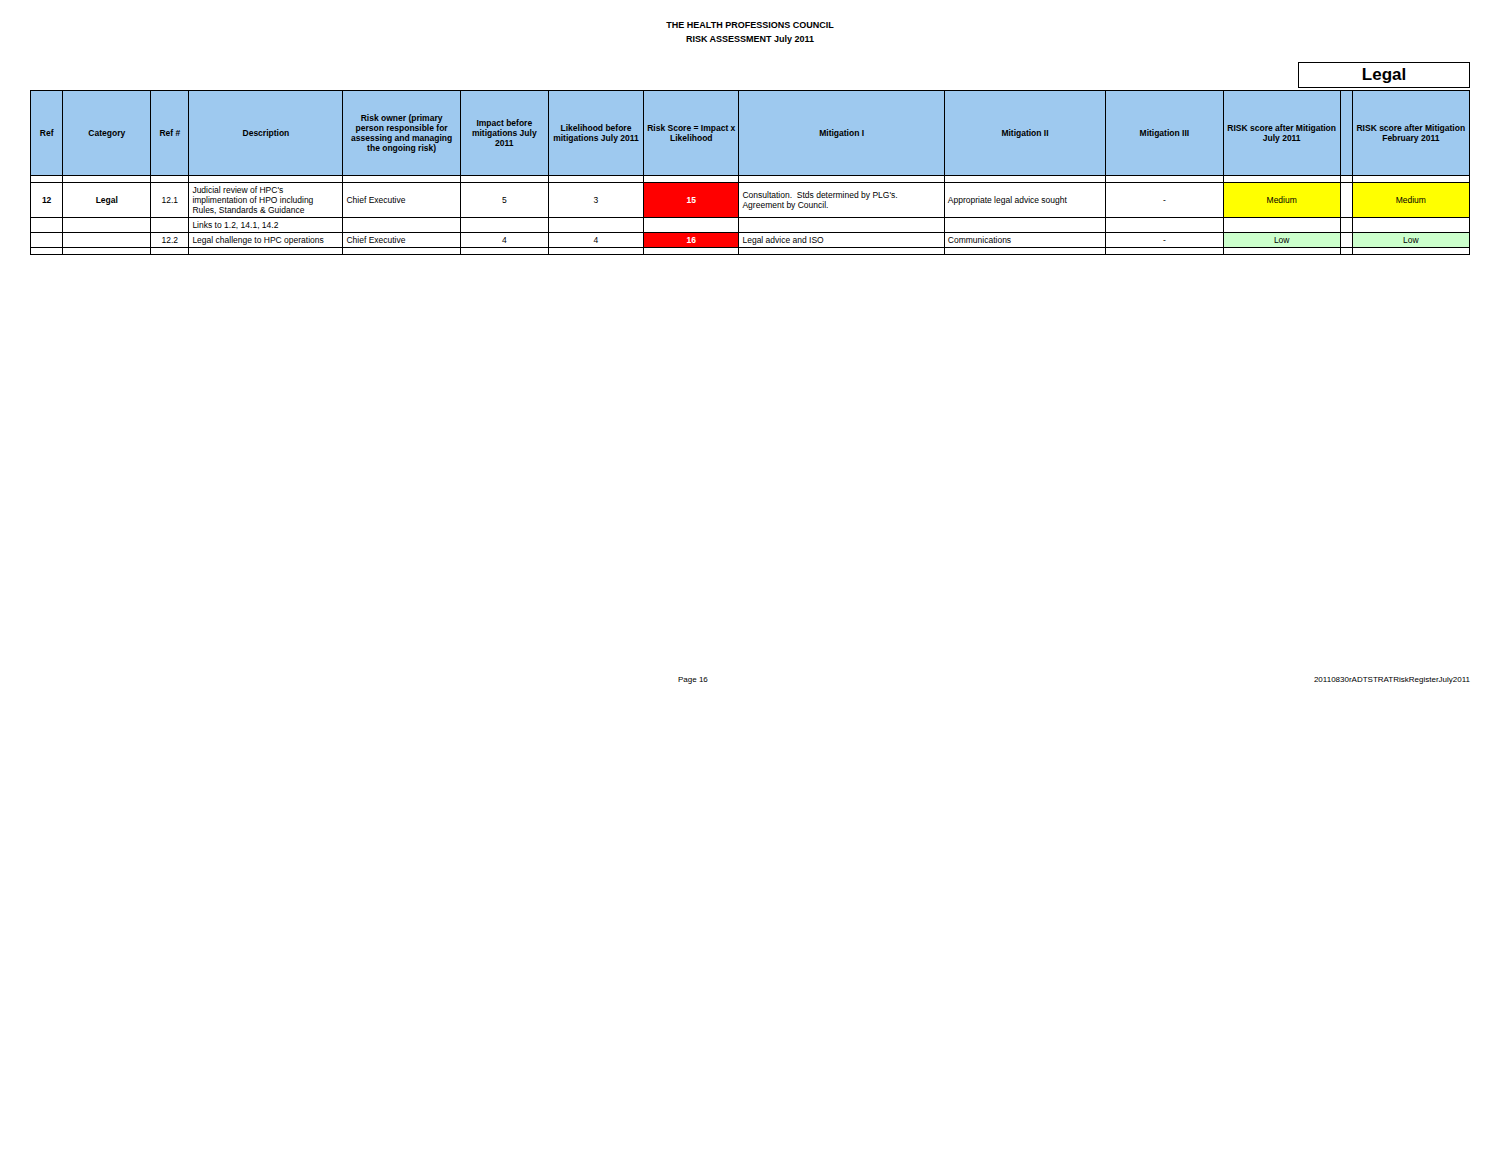THE HEALTH PROFESSIONS COUNCIL
RISK ASSESSMENT July 2011
Legal
| Ref | Category | Ref # | Description | Risk owner (primary person responsible for assessing and managing the ongoing risk) | Impact before mitigations July 2011 | Likelihood before mitigations July 2011 | Risk Score = Impact x Likelihood | Mitigation I | Mitigation II | Mitigation III | RISK score after Mitigation July 2011 | | RISK score after Mitigation February 2011 |
| --- | --- | --- | --- | --- | --- | --- | --- | --- | --- | --- | --- | --- | --- |
| 12 | Legal | 12.1 | Judicial review of HPC's implimentation of HPO including Rules, Standards & Guidance | Chief Executive | 5 | 3 | 15 | Consultation. Stds determined by PLG's. Agreement by Council. | Appropriate legal advice sought | - | Medium | | Medium |
| | | | Links to 1.2, 14.1, 14.2 | | | | | | | | | | |
| | | 12.2 | Legal challenge to HPC operations | Chief Executive | 4 | 4 | 16 | Legal advice and ISO | Communications | - | Low | | Low |
Page 16
20110830rADTSTRATRiskRegisterJuly2011